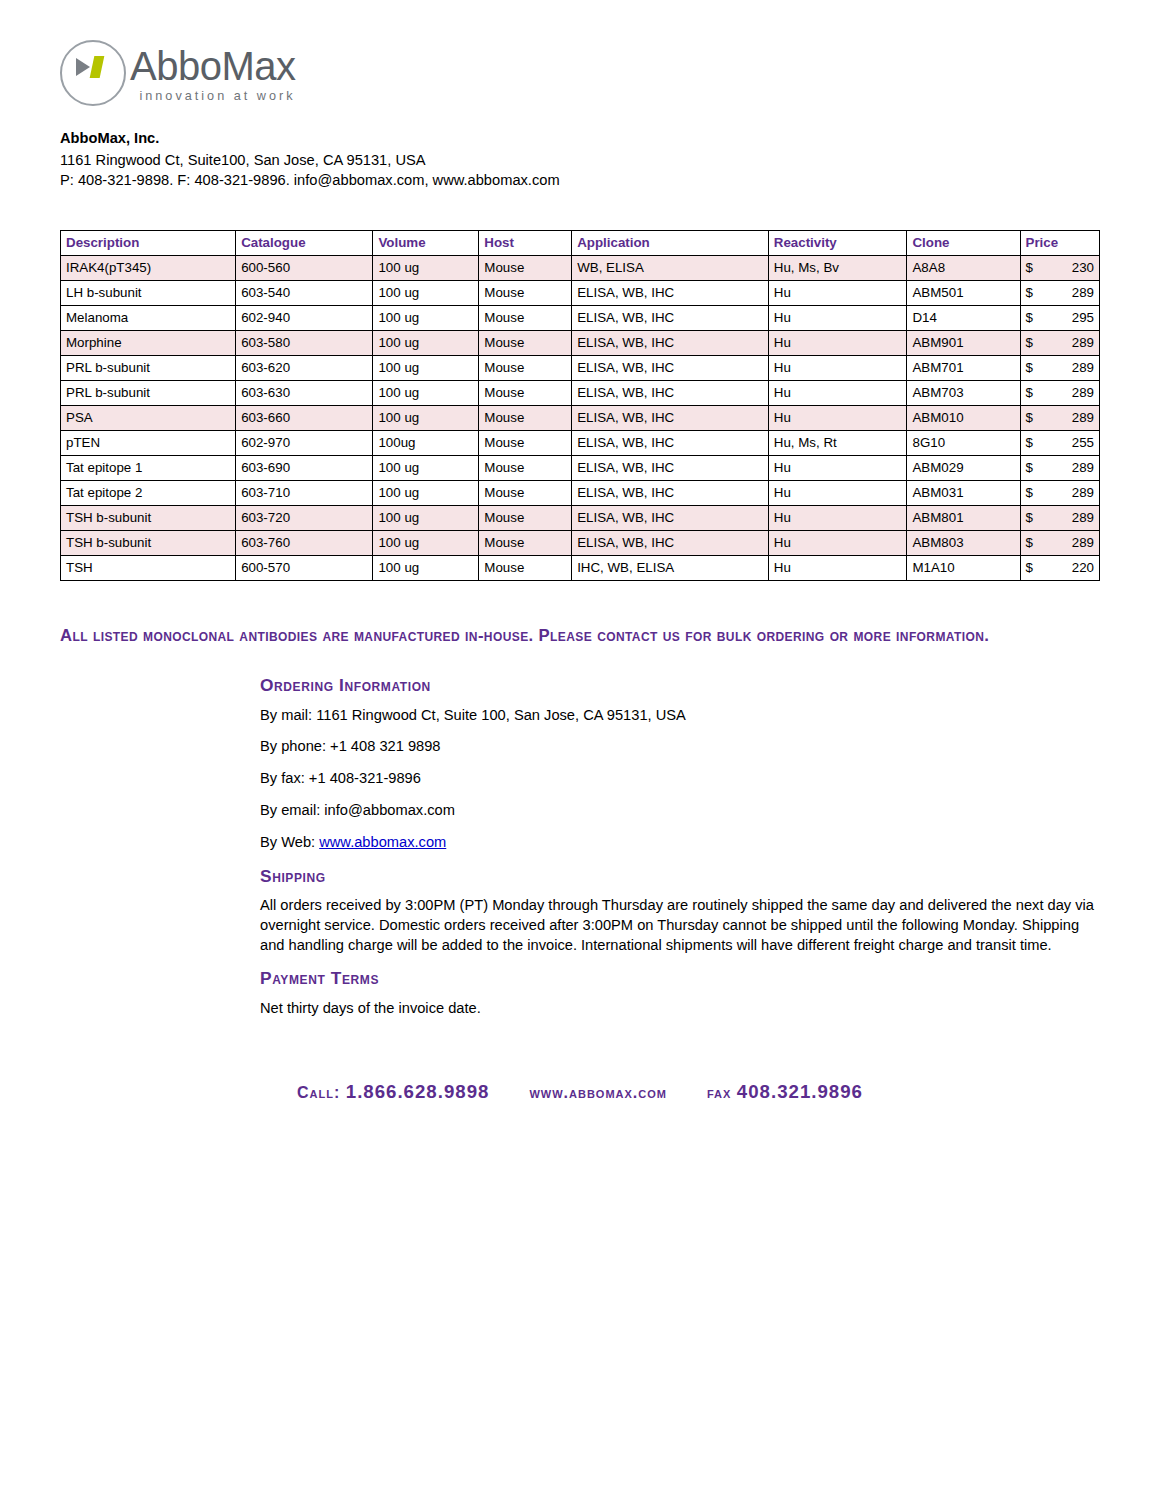AbboMax
innovation at work
AbboMax, Inc.
1161 Ringwood Ct, Suite100, San Jose, CA 95131, USA
P: 408-321-9898. F: 408-321-9896. info@abbomax.com, www.abbomax.com
| Description | Catalogue | Volume | Host | Application | Reactivity | Clone | Price |
| --- | --- | --- | --- | --- | --- | --- | --- |
| IRAK4(pT345) | 600-560 | 100 ug | Mouse | WB, ELISA | Hu, Ms, Bv | A8A8 | $ 230 |
| LH b-subunit | 603-540 | 100 ug | Mouse | ELISA, WB, IHC | Hu | ABM501 | $ 289 |
| Melanoma | 602-940 | 100 ug | Mouse | ELISA, WB, IHC | Hu | D14 | $ 295 |
| Morphine | 603-580 | 100 ug | Mouse | ELISA, WB, IHC | Hu | ABM901 | $ 289 |
| PRL b-subunit | 603-620 | 100 ug | Mouse | ELISA, WB, IHC | Hu | ABM701 | $ 289 |
| PRL b-subunit | 603-630 | 100 ug | Mouse | ELISA, WB, IHC | Hu | ABM703 | $ 289 |
| PSA | 603-660 | 100 ug | Mouse | ELISA, WB, IHC | Hu | ABM010 | $ 289 |
| pTEN | 602-970 | 100ug | Mouse | ELISA, WB, IHC | Hu, Ms, Rt | 8G10 | $ 255 |
| Tat epitope 1 | 603-690 | 100 ug | Mouse | ELISA, WB, IHC | Hu | ABM029 | $ 289 |
| Tat epitope 2 | 603-710 | 100 ug | Mouse | ELISA, WB, IHC | Hu | ABM031 | $ 289 |
| TSH b-subunit | 603-720 | 100 ug | Mouse | ELISA, WB, IHC | Hu | ABM801 | $ 289 |
| TSH b-subunit | 603-760 | 100 ug | Mouse | ELISA, WB, IHC | Hu | ABM803 | $ 289 |
| TSH | 600-570 | 100 ug | Mouse | IHC, WB, ELISA | Hu | M1A10 | $ 220 |
All listed monoclonal antibodies are manufactured in-house. Please contact us for bulk ordering or more information.
Ordering Information
By mail: 1161 Ringwood Ct, Suite 100, San Jose, CA 95131, USA
By phone: +1 408 321 9898
By fax: +1 408-321-9896
By email: info@abbomax.com
By Web: www.abbomax.com
Shipping
All orders received by 3:00PM (PT) Monday through Thursday are routinely shipped the same day and delivered the next day via overnight service. Domestic orders received after 3:00PM on Thursday cannot be shipped until the following Monday. Shipping and handling charge will be added to the invoice. International shipments will have different freight charge and transit time.
Payment Terms
Net thirty days of the invoice date.
Call: 1.866.628.9898 www.abbomax.com fax 408.321.9896